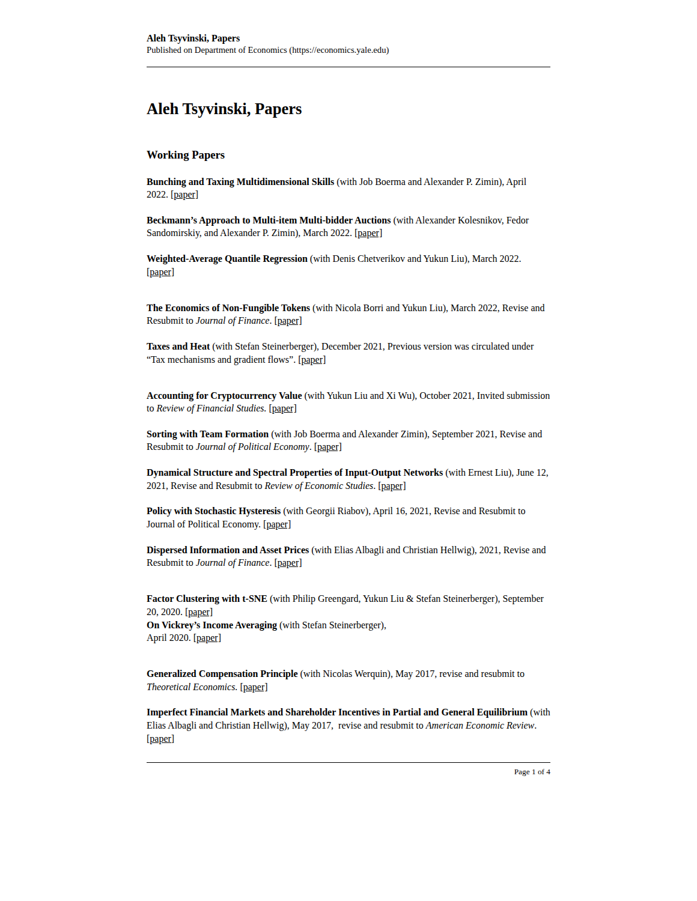Aleh Tsyvinski, Papers
Published on Department of Economics (https://economics.yale.edu)
Aleh Tsyvinski, Papers
Working Papers
Bunching and Taxing Multidimensional Skills (with Job Boerma and Alexander P. Zimin), April 2022. [paper]
Beckmann’s Approach to Multi-item Multi-bidder Auctions (with Alexander Kolesnikov, Fedor Sandomirskiy, and Alexander P. Zimin), March 2022. [paper]
Weighted-Average Quantile Regression (with Denis Chetverikov and Yukun Liu), March 2022. [paper]
The Economics of Non-Fungible Tokens (with Nicola Borri and Yukun Liu), March 2022, Revise and Resubmit to Journal of Finance. [paper]
Taxes and Heat (with Stefan Steinerberger), December 2021, Previous version was circulated under “Tax mechanisms and gradient flows”. [paper]
Accounting for Cryptocurrency Value (with Yukun Liu and Xi Wu), October 2021, Invited submission to Review of Financial Studies. [paper]
Sorting with Team Formation (with Job Boerma and Alexander Zimin), September 2021, Revise and Resubmit to Journal of Political Economy. [paper]
Dynamical Structure and Spectral Properties of Input-Output Networks (with Ernest Liu), June 12, 2021, Revise and Resubmit to Review of Economic Studies. [paper]
Policy with Stochastic Hysteresis (with Georgii Riabov), April 16, 2021, Revise and Resubmit to Journal of Political Economy. [paper]
Dispersed Information and Asset Prices (with Elias Albagli and Christian Hellwig), 2021, Revise and Resubmit to Journal of Finance. [paper]
Factor Clustering with t-SNE (with Philip Greengard, Yukun Liu & Stefan Steinerberger), September 20, 2020. [paper]
On Vickrey’s Income Averaging (with Stefan Steinerberger),
April 2020. [paper]
Generalized Compensation Principle (with Nicolas Werquin), May 2017, revise and resubmit to Theoretical Economics. [paper]
Imperfect Financial Markets and Shareholder Incentives in Partial and General Equilibrium (with Elias Albagli and Christian Hellwig), May 2017, revise and resubmit to American Economic Review. [paper]
Page 1 of 4